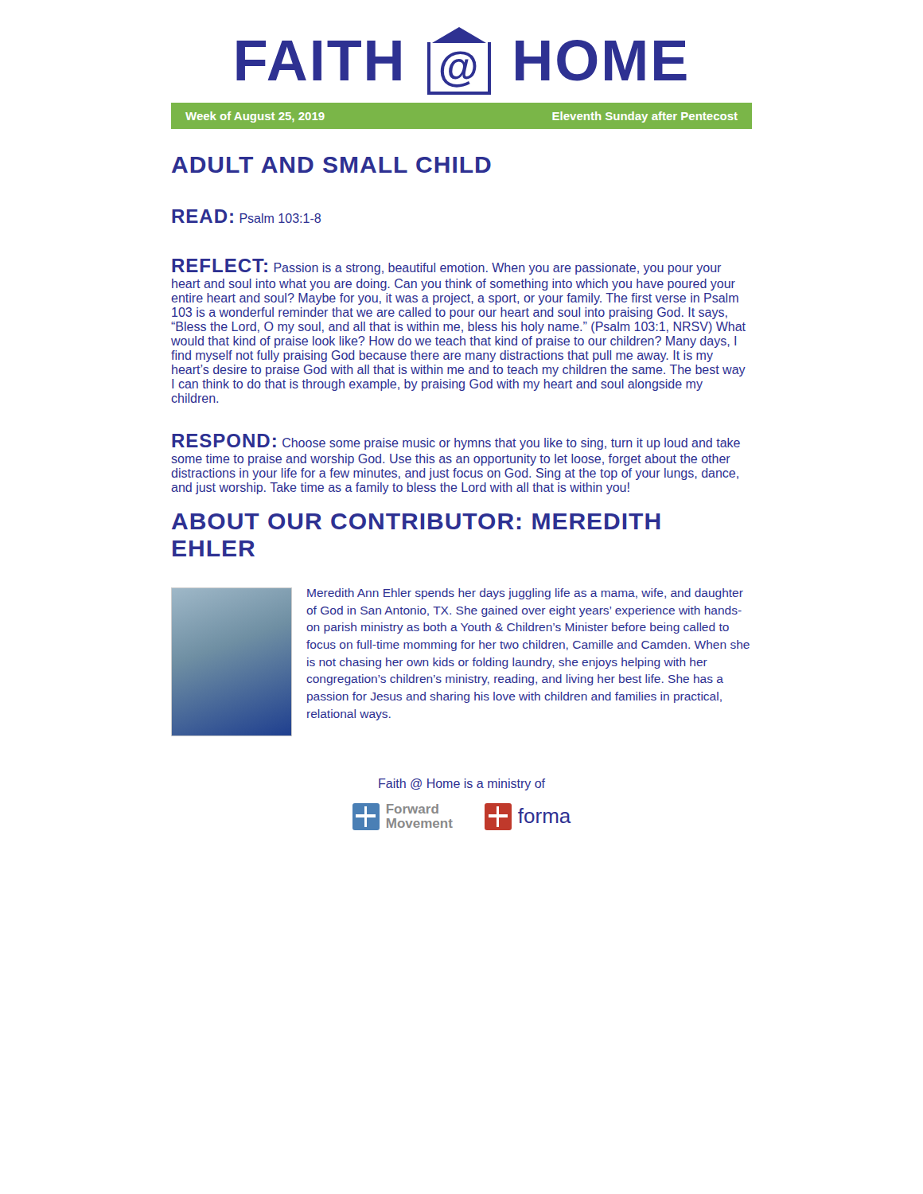FAITH @ HOME
Week of August 25, 2019 Eleventh Sunday after Pentecost
Adult and Small Child
Read:
Psalm 103:1-8
Reflect:
Passion is a strong, beautiful emotion. When you are passionate, you pour your heart and soul into what you are doing. Can you think of something into which you have poured your entire heart and soul? Maybe for you, it was a project, a sport, or your family. The first verse in Psalm 103 is a wonderful reminder that we are called to pour our heart and soul into praising God. It says, “Bless the Lord, O my soul, and all that is within me, bless his holy name.” (Psalm 103:1, NRSV) What would that kind of praise look like? How do we teach that kind of praise to our children? Many days, I find myself not fully praising God because there are many distractions that pull me away. It is my heart’s desire to praise God with all that is within me and to teach my children the same. The best way I can think to do that is through example, by praising God with my heart and soul alongside my children.
Respond:
Choose some praise music or hymns that you like to sing, turn it up loud and take some time to praise and worship God. Use this as an opportunity to let loose, forget about the other distractions in your life for a few minutes, and just focus on God. Sing at the top of your lungs, dance, and just worship. Take time as a family to bless the Lord with all that is within you!
About Our Contributor: Meredith Ehler
Meredith Ann Ehler spends her days juggling life as a mama, wife, and daughter of God in San Antonio, TX. She gained over eight years’ experience with hands-on parish ministry as both a Youth & Children’s Minister before being called to focus on full-time momming for her two children, Camille and Camden. When she is not chasing her own kids or folding laundry, she enjoys helping with her congregation’s children’s ministry, reading, and living her best life. She has a passion for Jesus and sharing his love with children and families in practical, relational ways.
Faith @ Home is a ministry of
Forward
Movement
forma